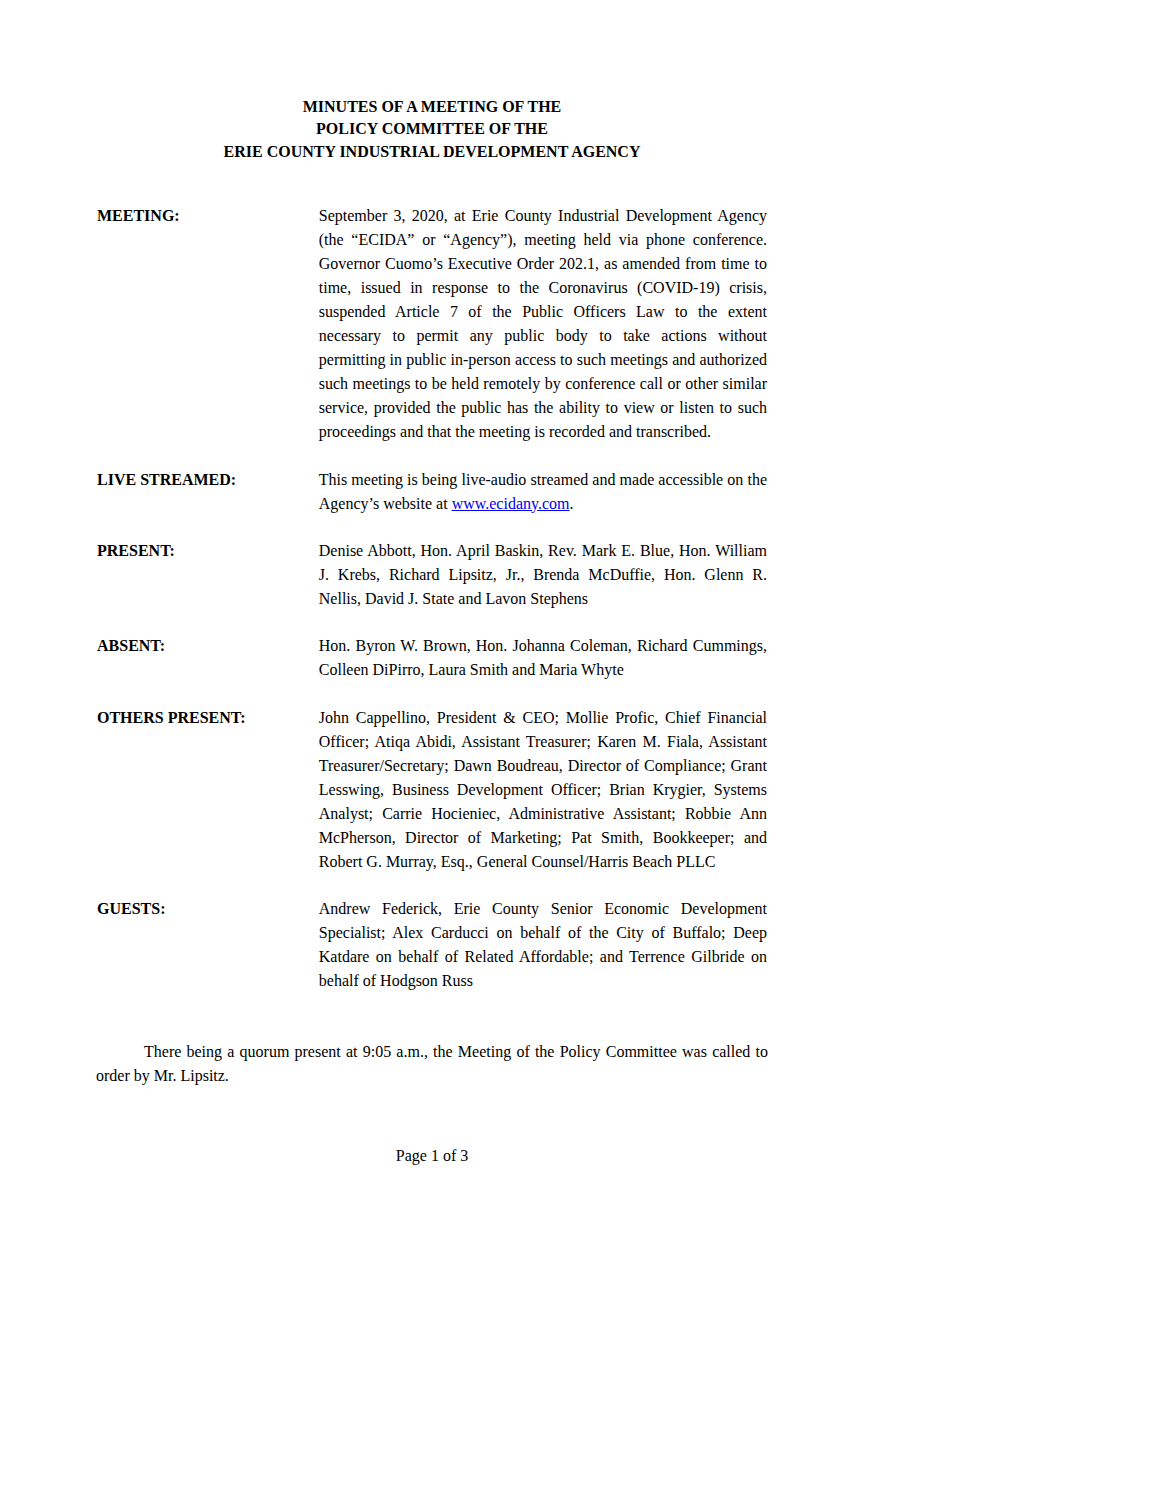MINUTES OF A MEETING OF THE
POLICY COMMITTEE OF THE
ERIE COUNTY INDUSTRIAL DEVELOPMENT AGENCY
| MEETING: | September 3, 2020, at Erie County Industrial Development Agency (the “ECIDA” or “Agency”), meeting held via phone conference. Governor Cuomo’s Executive Order 202.1, as amended from time to time, issued in response to the Coronavirus (COVID-19) crisis, suspended Article 7 of the Public Officers Law to the extent necessary to permit any public body to take actions without permitting in public in-person access to such meetings and authorized such meetings to be held remotely by conference call or other similar service, provided the public has the ability to view or listen to such proceedings and that the meeting is recorded and transcribed. |
| LIVE STREAMED: | This meeting is being live-audio streamed and made accessible on the Agency’s website at www.ecidany.com . |
| PRESENT: | Denise Abbott, Hon. April Baskin, Rev. Mark E. Blue, Hon. William J. Krebs, Richard Lipsitz, Jr., Brenda McDuffie, Hon. Glenn R. Nellis, David J. State and Lavon Stephens |
| ABSENT: | Hon. Byron W. Brown, Hon. Johanna Coleman, Richard Cummings, Colleen DiPirro, Laura Smith and Maria Whyte |
| OTHERS PRESENT: | John Cappellino, President & CEO; Mollie Profic, Chief Financial Officer; Atiqa Abidi, Assistant Treasurer; Karen M. Fiala, Assistant Treasurer/Secretary; Dawn Boudreau, Director of Compliance; Grant Lesswing, Business Development Officer; Brian Krygier, Systems Analyst; Carrie Hocieniec, Administrative Assistant; Robbie Ann McPherson, Director of Marketing; Pat Smith, Bookkeeper; and Robert G. Murray, Esq., General Counsel/Harris Beach PLLC |
| GUESTS: | Andrew Federick, Erie County Senior Economic Development Specialist; Alex Carducci on behalf of the City of Buffalo; Deep Katdare on behalf of Related Affordable; and Terrence Gilbride on behalf of Hodgson Russ |
There being a quorum present at 9:05 a.m., the Meeting of the Policy Committee was called to order by Mr. Lipsitz.
Page 1 of 3